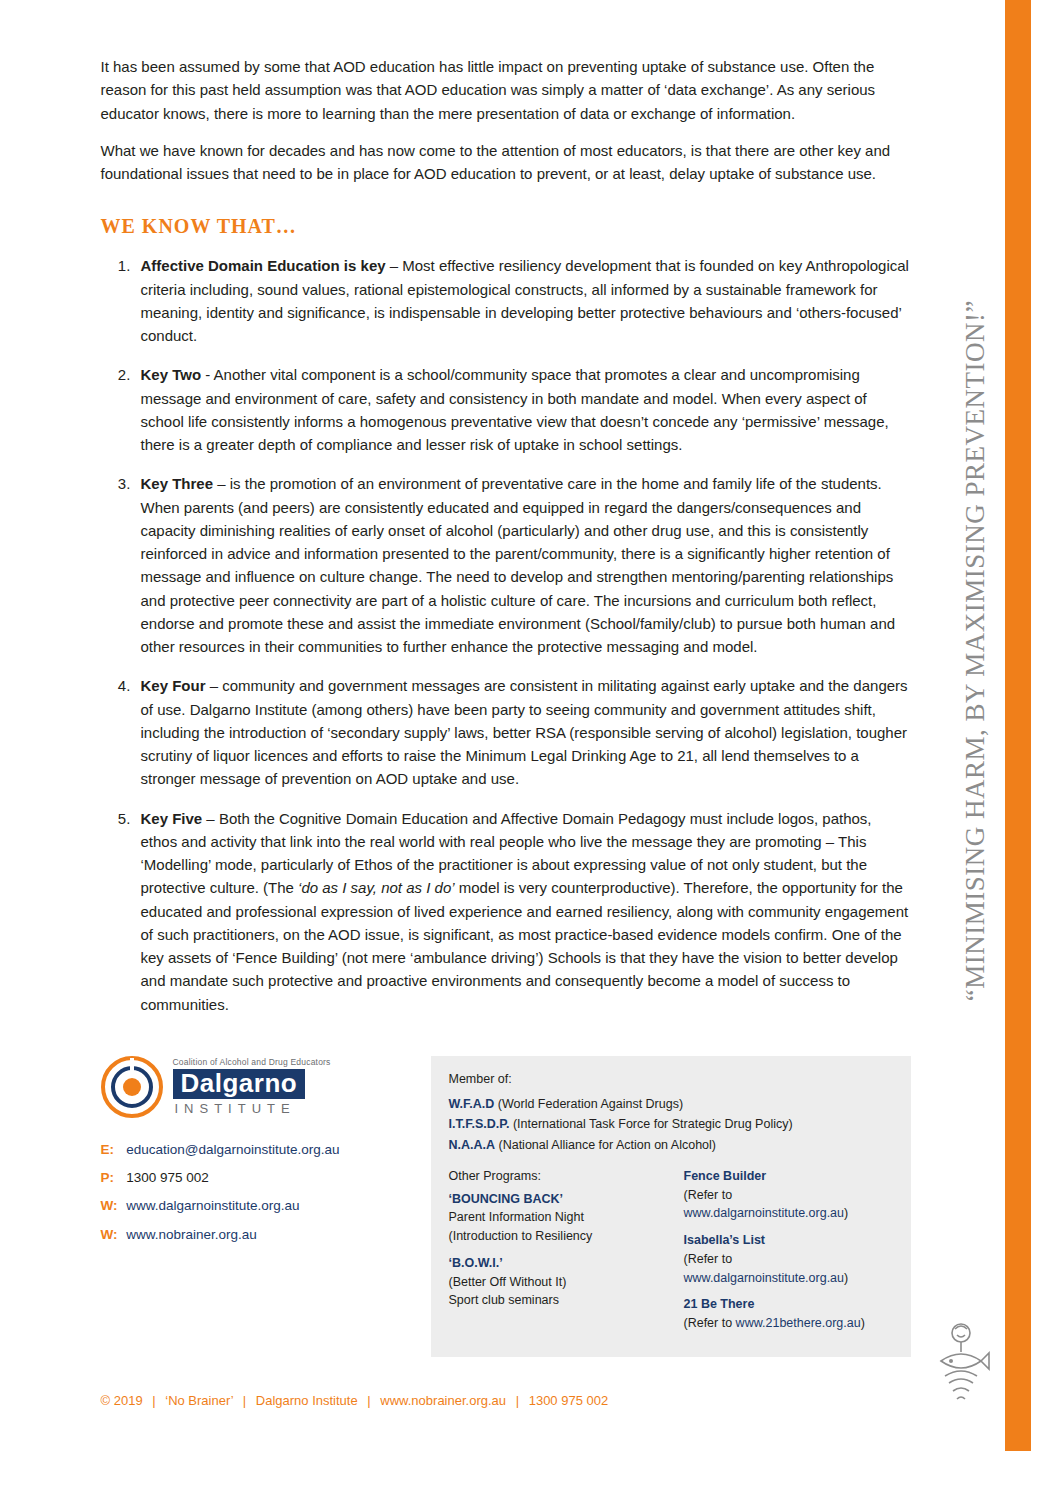“MINIMISING HARM, BY MAXIMISING PREVENTION!”
It has been assumed by some that AOD education has little impact on preventing uptake of substance use. Often the reason for this past held assumption was that AOD education was simply a matter of ‘data exchange’. As any serious educator knows, there is more to learning than the mere presentation of data or exchange of information.
What we have known for decades and has now come to the attention of most educators, is that there are other key and foundational issues that need to be in place for AOD education to prevent, or at least, delay uptake of substance use.
WE KNOW THAT…
Affective Domain Education is key – Most effective resiliency development that is founded on key Anthropological criteria including, sound values, rational epistemological constructs, all informed by a sustainable framework for meaning, identity and significance, is indispensable in developing better protective behaviours and ‘others-focused’ conduct.
Key Two - Another vital component is a school/community space that promotes a clear and uncompromising message and environment of care, safety and consistency in both mandate and model. When every aspect of school life consistently informs a homogenous preventative view that doesn’t concede any ‘permissive’ message, there is a greater depth of compliance and lesser risk of uptake in school settings.
Key Three – is the promotion of an environment of preventative care in the home and family life of the students. When parents (and peers) are consistently educated and equipped in regard the dangers/consequences and capacity diminishing realities of early onset of alcohol (particularly) and other drug use, and this is consistently reinforced in advice and information presented to the parent/community, there is a significantly higher retention of message and influence on culture change. The need to develop and strengthen mentoring/parenting relationships and protective peer connectivity are part of a holistic culture of care. The incursions and curriculum both reflect, endorse and promote these and assist the immediate environment (School/family/club) to pursue both human and other resources in their communities to further enhance the protective messaging and model.
Key Four – community and government messages are consistent in militating against early uptake and the dangers of use. Dalgarno Institute (among others) have been party to seeing community and government attitudes shift, including the introduction of ‘secondary supply’ laws, better RSA (responsible serving of alcohol) legislation, tougher scrutiny of liquor licences and efforts to raise the Minimum Legal Drinking Age to 21, all lend themselves to a stronger message of prevention on AOD uptake and use.
Key Five – Both the Cognitive Domain Education and Affective Domain Pedagogy must include logos, pathos, ethos and activity that link into the real world with real people who live the message they are promoting – This ‘Modelling’ mode, particularly of Ethos of the practitioner is about expressing value of not only student, but the protective culture. (The ‘do as I say, not as I do’ model is very counterproductive). Therefore, the opportunity for the educated and professional expression of lived experience and earned resiliency, along with community engagement of such practitioners, on the AOD issue, is significant, as most practice-based evidence models confirm. One of the key assets of ‘Fence Building’ (not mere ‘ambulance driving’) Schools is that they have the vision to better develop and mandate such protective and proactive environments and consequently become a model of success to communities.
Coalition of Alcohol and Drug Educators Dalgarno INSTITUTE
E: education@dalgarnoinstitute.org.au
P: 1300 975 002
W: www.dalgarnoinstitute.org.au
W: www.nobrainer.org.au
Member of:
W.F.A.D (World Federation Against Drugs)
I.T.F.S.D.P. (International Task Force for Strategic Drug Policy)
N.A.A.A (National Alliance for Action on Alcohol)
Other Programs:
‘BOUNCING BACK’
Parent Information Night
(Introduction to Resiliency
‘B.O.W.I.’
(Better Off Without It)
Sport club seminars
Fence Builder
(Refer to www.dalgarnoinstitute.org.au)
Isabella’s List
(Refer to www.dalgarnoinstitute.org.au)
21 Be There
(Refer to www.21bethere.org.au)
© 2019 | ‘No Brainer’ | Dalgarno Institute | www.nobrainer.org.au | 1300 975 002